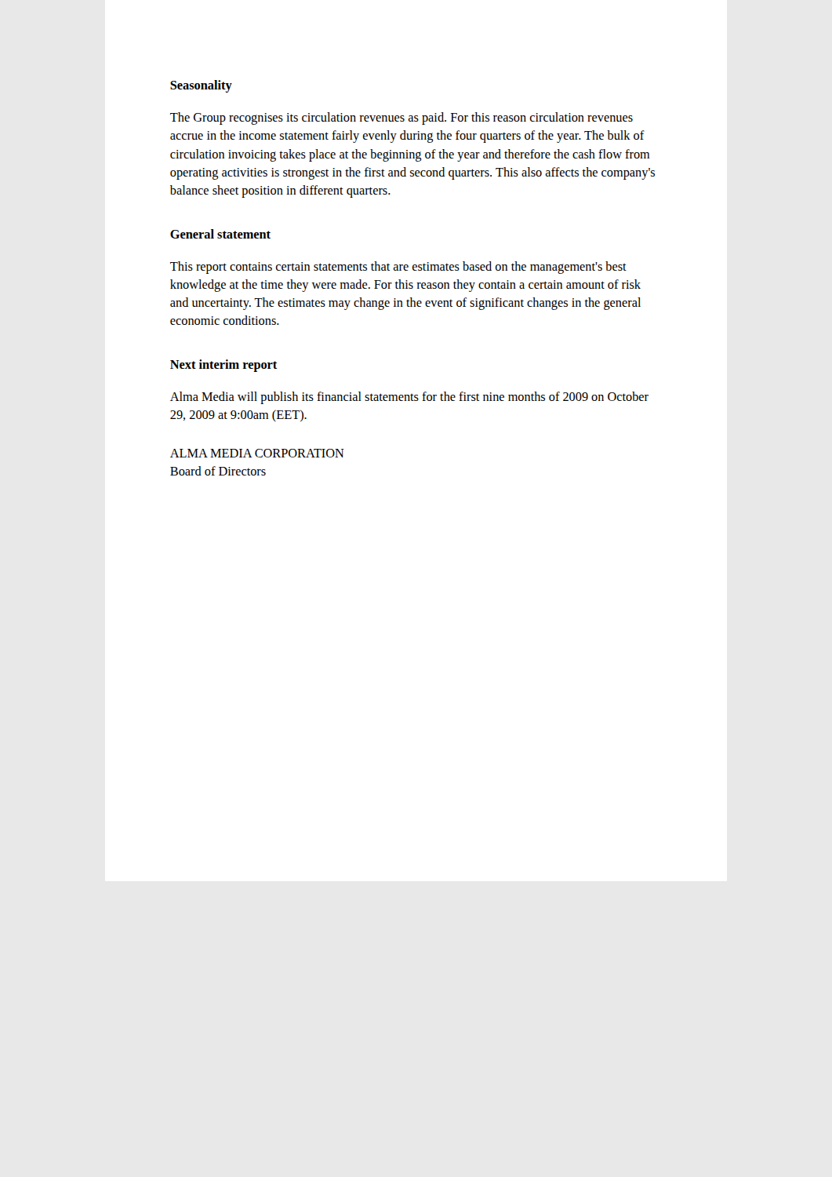Seasonality
The Group recognises its circulation revenues as paid. For this reason circulation revenues accrue in the income statement fairly evenly during the four quarters of the year. The bulk of circulation invoicing takes place at the beginning of the year and therefore the cash flow from operating activities is strongest in the first and second quarters. This also affects the company's balance sheet position in different quarters.
General statement
This report contains certain statements that are estimates based on the management's best knowledge at the time they were made. For this reason they contain a certain amount of risk and uncertainty. The estimates may change in the event of significant changes in the general economic conditions.
Next interim report
Alma Media will publish its financial statements for the first nine months of 2009 on October 29, 2009 at 9:00am (EET).
ALMA MEDIA CORPORATION Board of Directors